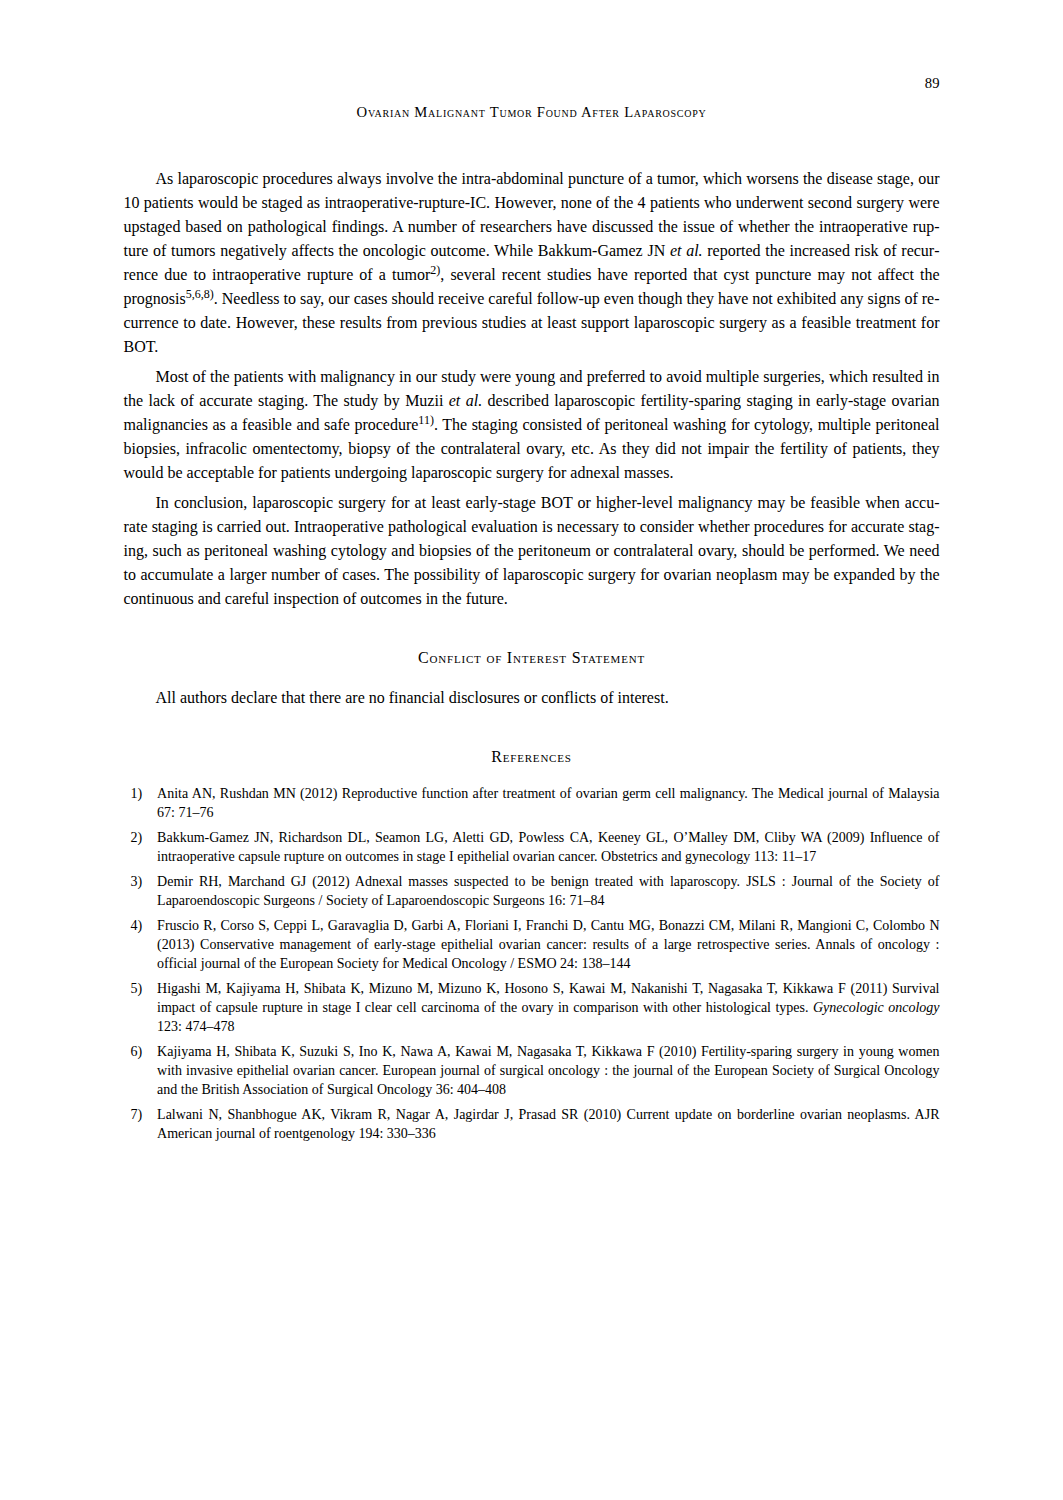89
Ovarian Malignant Tumor Found After Laparoscopy
As laparoscopic procedures always involve the intra-abdominal puncture of a tumor, which worsens the disease stage, our 10 patients would be staged as intraoperative-rupture-IC. However, none of the 4 patients who underwent second surgery were upstaged based on pathological findings. A number of researchers have discussed the issue of whether the intraoperative rupture of tumors negatively affects the oncologic outcome. While Bakkum-Gamez JN et al. reported the increased risk of recurrence due to intraoperative rupture of a tumor2), several recent studies have reported that cyst puncture may not affect the prognosis5,6,8). Needless to say, our cases should receive careful follow-up even though they have not exhibited any signs of recurrence to date. However, these results from previous studies at least support laparoscopic surgery as a feasible treatment for BOT.
Most of the patients with malignancy in our study were young and preferred to avoid multiple surgeries, which resulted in the lack of accurate staging. The study by Muzii et al. described laparoscopic fertility-sparing staging in early-stage ovarian malignancies as a feasible and safe procedure11). The staging consisted of peritoneal washing for cytology, multiple peritoneal biopsies, infracolic omentectomy, biopsy of the contralateral ovary, etc. As they did not impair the fertility of patients, they would be acceptable for patients undergoing laparoscopic surgery for adnexal masses.
In conclusion, laparoscopic surgery for at least early-stage BOT or higher-level malignancy may be feasible when accurate staging is carried out. Intraoperative pathological evaluation is necessary to consider whether procedures for accurate staging, such as peritoneal washing cytology and biopsies of the peritoneum or contralateral ovary, should be performed. We need to accumulate a larger number of cases. The possibility of laparoscopic surgery for ovarian neoplasm may be expanded by the continuous and careful inspection of outcomes in the future.
Conflict of Interest Statement
All authors declare that there are no financial disclosures or conflicts of interest.
References
Anita AN, Rushdan MN (2012) Reproductive function after treatment of ovarian germ cell malignancy. The Medical journal of Malaysia 67: 71–76
Bakkum-Gamez JN, Richardson DL, Seamon LG, Aletti GD, Powless CA, Keeney GL, O’Malley DM, Cliby WA (2009) Influence of intraoperative capsule rupture on outcomes in stage I epithelial ovarian cancer. Obstetrics and gynecology 113: 11–17
Demir RH, Marchand GJ (2012) Adnexal masses suspected to be benign treated with laparoscopy. JSLS : Journal of the Society of Laparoendoscopic Surgeons / Society of Laparoendoscopic Surgeons 16: 71–84
Fruscio R, Corso S, Ceppi L, Garavaglia D, Garbi A, Floriani I, Franchi D, Cantu MG, Bonazzi CM, Milani R, Mangioni C, Colombo N (2013) Conservative management of early-stage epithelial ovarian cancer: results of a large retrospective series. Annals of oncology : official journal of the European Society for Medical Oncology / ESMO 24: 138–144
Higashi M, Kajiyama H, Shibata K, Mizuno M, Mizuno K, Hosono S, Kawai M, Nakanishi T, Nagasaka T, Kikkawa F (2011) Survival impact of capsule rupture in stage I clear cell carcinoma of the ovary in comparison with other histological types. Gynecologic oncology 123: 474–478
Kajiyama H, Shibata K, Suzuki S, Ino K, Nawa A, Kawai M, Nagasaka T, Kikkawa F (2010) Fertility-sparing surgery in young women with invasive epithelial ovarian cancer. European journal of surgical oncology : the journal of the European Society of Surgical Oncology and the British Association of Surgical Oncology 36: 404–408
Lalwani N, Shanbhogue AK, Vikram R, Nagar A, Jagirdar J, Prasad SR (2010) Current update on borderline ovarian neoplasms. AJR American journal of roentgenology 194: 330–336